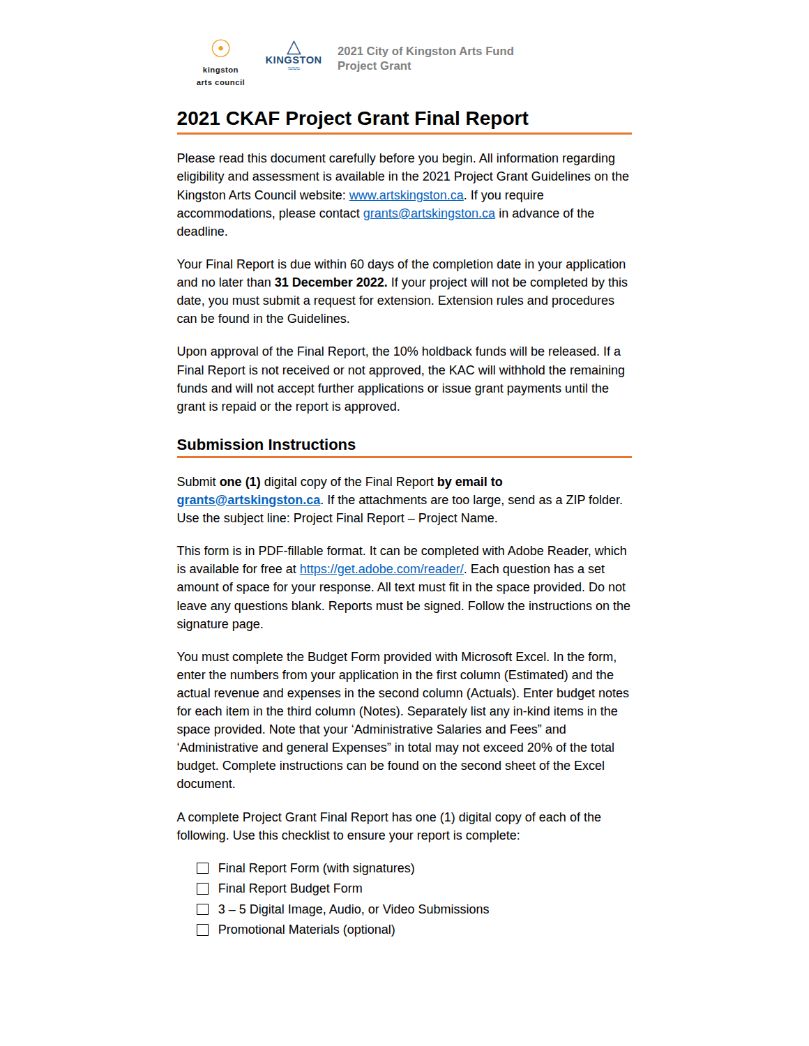☉ kingston
arts council
△ Kingston ≈≈≈
2021 City of Kingston Arts Fund
Project Grant
2021 CKAF Project Grant Final Report
Please read this document carefully before you begin. All information regarding eligibility and assessment is available in the 2021 Project Grant Guidelines on the Kingston Arts Council website: www.artskingston.ca. If you require accommodations, please contact grants@artskingston.ca in advance of the deadline.
Your Final Report is due within 60 days of the completion date in your application and no later than 31 December 2022. If your project will not be completed by this date, you must submit a request for extension. Extension rules and procedures can be found in the Guidelines.
Upon approval of the Final Report, the 10% holdback funds will be released. If a Final Report is not received or not approved, the KAC will withhold the remaining funds and will not accept further applications or issue grant payments until the grant is repaid or the report is approved.
Submission Instructions
Submit one (1) digital copy of the Final Report by email to grants@artskingston.ca. If the attachments are too large, send as a ZIP folder. Use the subject line: Project Final Report – Project Name.
This form is in PDF-fillable format. It can be completed with Adobe Reader, which is available for free at https://get.adobe.com/reader/. Each question has a set amount of space for your response. All text must fit in the space provided. Do not leave any questions blank. Reports must be signed. Follow the instructions on the signature page.
You must complete the Budget Form provided with Microsoft Excel. In the form, enter the numbers from your application in the first column (Estimated) and the actual revenue and expenses in the second column (Actuals). Enter budget notes for each item in the third column (Notes). Separately list any in-kind items in the space provided. Note that your ‘Administrative Salaries and Fees” and ‘Administrative and general Expenses” in total may not exceed 20% of the total budget. Complete instructions can be found on the second sheet of the Excel document.
A complete Project Grant Final Report has one (1) digital copy of each of the following. Use this checklist to ensure your report is complete:
Final Report Form (with signatures)
Final Report Budget Form
3 – 5 Digital Image, Audio, or Video Submissions
Promotional Materials (optional)